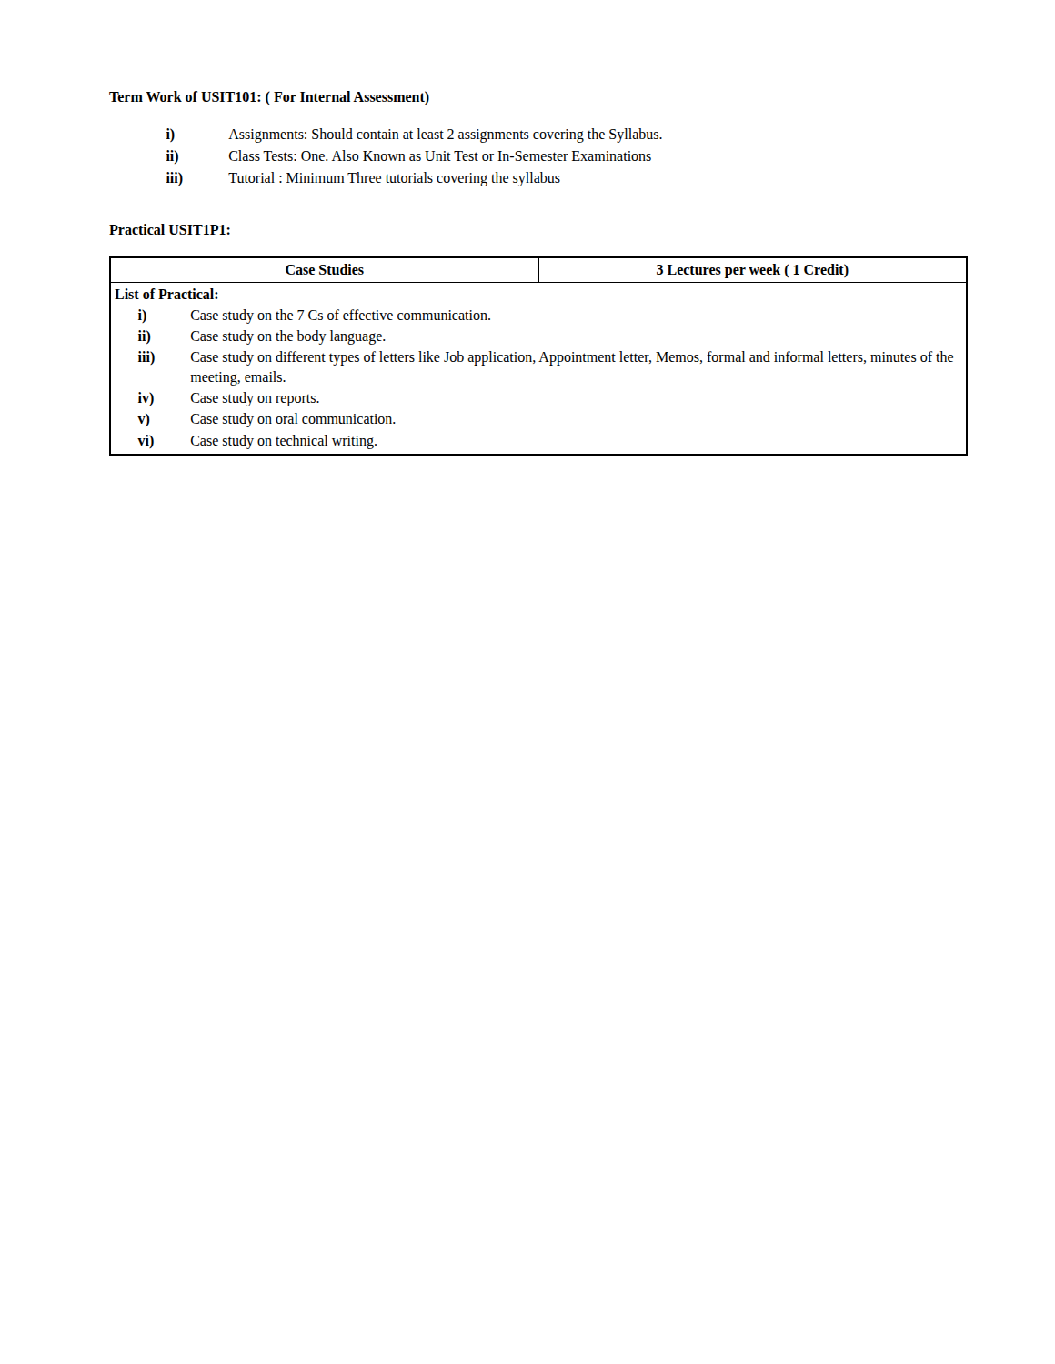Term Work of USIT101: ( For Internal Assessment)
i) Assignments: Should contain at least 2 assignments covering the Syllabus.
ii) Class Tests: One. Also Known as Unit Test or In-Semester Examinations
iii) Tutorial : Minimum Three tutorials covering the syllabus
Practical USIT1P1:
| Case Studies | 3 Lectures per week ( 1 Credit) |
| List of Practical: i) Case study on the 7 Cs of effective communication. ii) Case study on the body language. iii) Case study on different types of letters like Job application, Appointment letter, Memos, formal and informal letters, minutes of the meeting, emails. iv) Case study on reports. v) Case study on oral communication. vi) Case study on technical writing. |